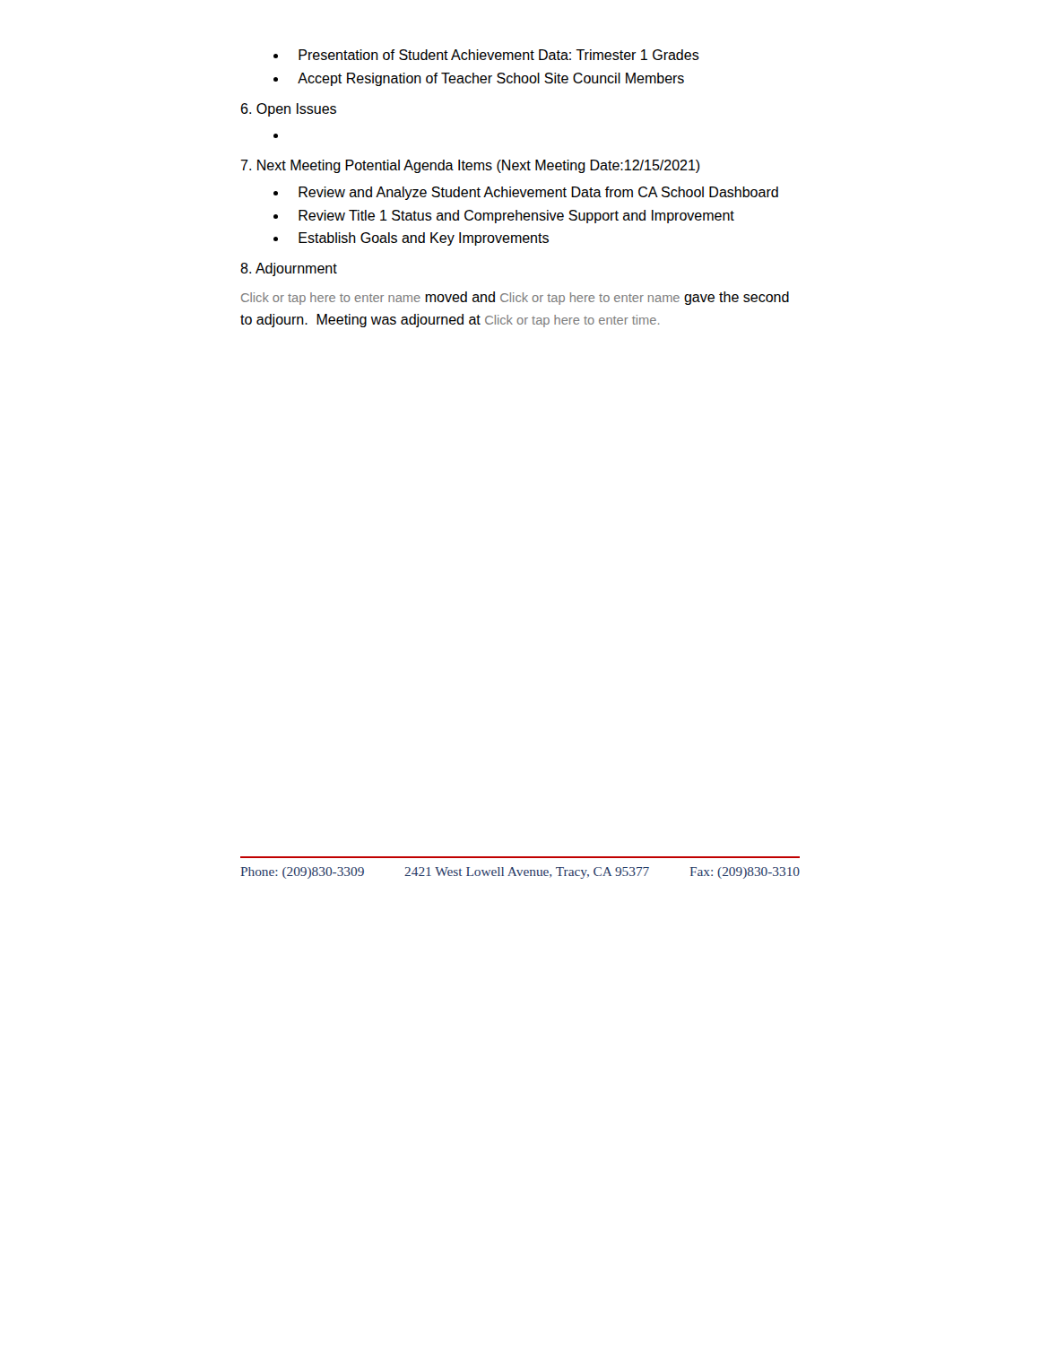Presentation of Student Achievement Data: Trimester 1 Grades
Accept Resignation of Teacher School Site Council Members
6. Open Issues
7. Next Meeting Potential Agenda Items (Next Meeting Date:12/15/2021)
Review and Analyze Student Achievement Data from CA School Dashboard
Review Title 1 Status and Comprehensive Support and Improvement
Establish Goals and Key Improvements
8. Adjournment
Click or tap here to enter name moved and Click or tap here to enter name gave the second to adjourn. Meeting was adjourned at Click or tap here to enter time.
Phone: (209)830-3309 2421 West Lowell Avenue, Tracy, CA 95377 Fax: (209)830-3310